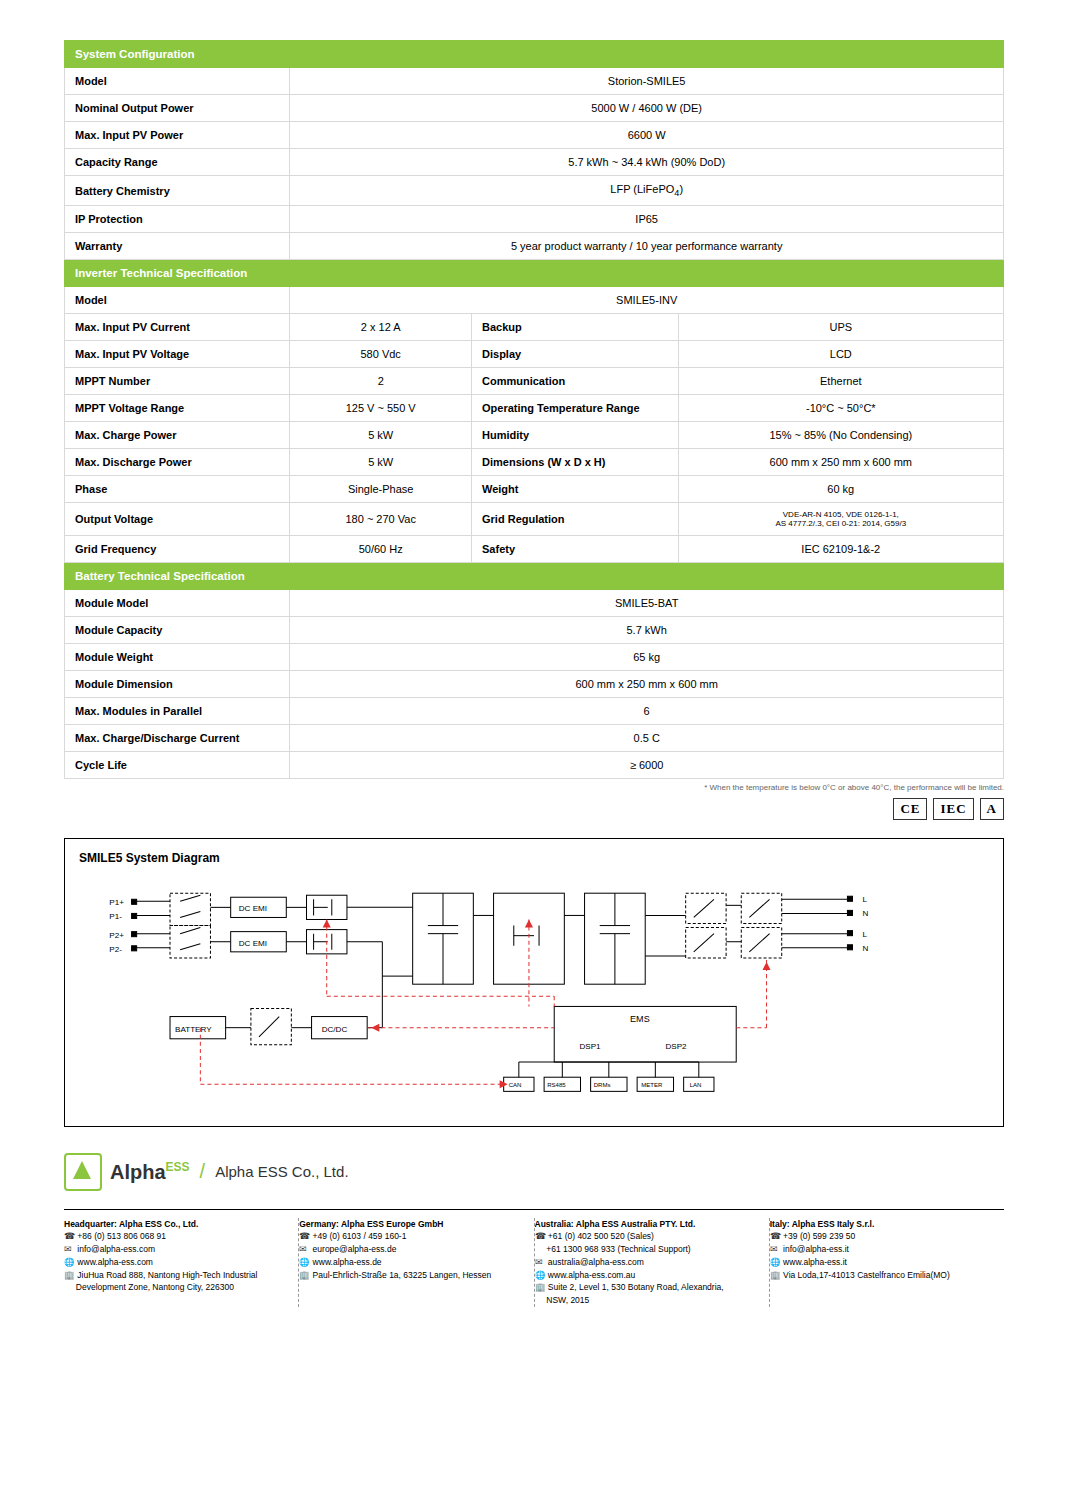| System Configuration |
| Model | Storion-SMILE5 |
| Nominal Output Power | 5000 W / 4600 W (DE) |
| Max. Input PV Power | 6600 W |
| Capacity Range | 5.7 kWh ~ 34.4 kWh (90% DoD) |
| Battery Chemistry | LFP (LiFePO 4 ) |
| IP Protection | IP65 |
| Warranty | 5 year product warranty / 10 year performance warranty |
| Inverter Technical Specification |
| Model | SMILE5-INV |
| Max. Input PV Current | 2 x 12 A | Backup | UPS |
| Max. Input PV Voltage | 580 Vdc | Display | LCD |
| MPPT Number | 2 | Communication | Ethernet |
| MPPT Voltage Range | 125 V ~ 550 V | Operating Temperature Range | -10°C ~ 50°C* |
| Max. Charge Power | 5 kW | Humidity | 15% ~ 85% (No Condensing) |
| Max. Discharge Power | 5 kW | Dimensions (W x D x H) | 600 mm x 250 mm x 600 mm |
| Phase | Single-Phase | Weight | 60 kg |
| Output Voltage | 180 ~ 270 Vac | Grid Regulation | VDE-AR-N 4105, VDE 0126-1-1, AS 4777.2/.3, CEI 0-21: 2014, G59/3 |
| Grid Frequency | 50/60 Hz | Safety | IEC 62109-1&-2 |
| Battery Technical Specification |
| Module Model | SMILE5-BAT |
| Module Capacity | 5.7 kWh |
| Module Weight | 65 kg |
| Module Dimension | 600 mm x 250 mm x 600 mm |
| Max. Modules in Parallel | 6 |
| Max. Charge/Discharge Current | 0.5 C |
| Cycle Life | ≥ 6000 |
* When the temperature is below 0°C or above 40°C, the performance will be limited.
CE IEC A
SMILE5 System Diagram
P1+ P1- P2+ P2- DC EMI DC EMI L N L N BATTERY DC/DC EMS DSP1 DSP2 CAN RS485 DRMs METER LAN
AlphaESS
/
Alpha ESS Co., Ltd.
Headquarter: Alpha ESS Co., Ltd.
☎ +86 (0) 513 806 068 91
✉ info@alpha-ess.com
🌐 www.alpha-ess.com
🏢 JiuHua Road 888, Nantong High-Tech Industrial
Development Zone, Nantong City, 226300
Germany: Alpha ESS Europe GmbH
☎ +49 (0) 6103 / 459 160-1
✉ europe@alpha-ess.de
🌐 www.alpha-ess.de
🏢 Paul-Ehrlich-Straße 1a, 63225 Langen, Hessen
Australia: Alpha ESS Australia PTY. Ltd.
☎ +61 (0) 402 500 520 (Sales)
+61 1300 968 933 (Technical Support)
✉ australia@alpha-ess.com
🌐 www.alpha-ess.com.au
🏢 Suite 2, Level 1, 530 Botany Road, Alexandria,
NSW, 2015
Italy: Alpha ESS Italy S.r.l.
☎ +39 (0) 599 239 50
✉ info@alpha-ess.it
🌐 www.alpha-ess.it
🏢 Via Loda,17-41013 Castelfranco Emilia(MO)